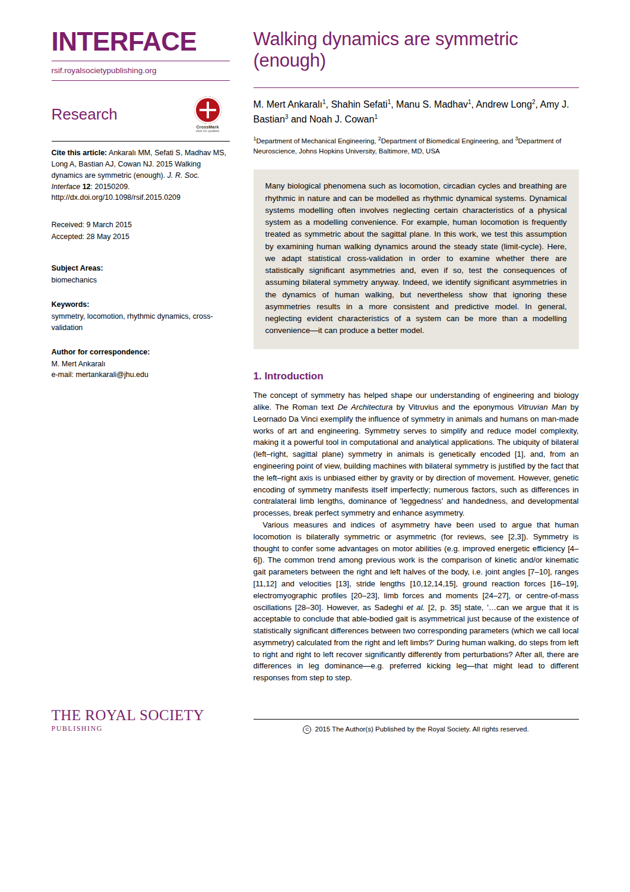INTERFACE
rsif.royalsocietypublishing.org
Research
CrossMark
click for updates
Cite this article: Ankaralı MM, Sefati S, Madhav MS, Long A, Bastian AJ, Cowan NJ. 2015 Walking dynamics are symmetric (enough). J. R. Soc. Interface 12: 20150209. http://dx.doi.org/10.1098/rsif.2015.0209
Received: 9 March 2015
Accepted: 28 May 2015
Subject Areas:
biomechanics
Keywords:
symmetry, locomotion, rhythmic dynamics, cross-validation
Author for correspondence:
M. Mert Ankaralı
e-mail: mertankarali@jhu.edu
Walking dynamics are symmetric (enough)
M. Mert Ankaralı1, Shahin Sefati1, Manu S. Madhav1, Andrew Long2, Amy J. Bastian3 and Noah J. Cowan1
1Department of Mechanical Engineering, 2Department of Biomedical Engineering, and 3Department of Neuroscience, Johns Hopkins University, Baltimore, MD, USA
Many biological phenomena such as locomotion, circadian cycles and breathing are rhythmic in nature and can be modelled as rhythmic dynamical systems. Dynamical systems modelling often involves neglecting certain characteristics of a physical system as a modelling convenience. For example, human locomotion is frequently treated as symmetric about the sagittal plane. In this work, we test this assumption by examining human walking dynamics around the steady state (limit-cycle). Here, we adapt statistical cross-validation in order to examine whether there are statistically significant asymmetries and, even if so, test the consequences of assuming bilateral symmetry anyway. Indeed, we identify significant asymmetries in the dynamics of human walking, but nevertheless show that ignoring these asymmetries results in a more consistent and predictive model. In general, neglecting evident characteristics of a system can be more than a modelling convenience—it can produce a better model.
1. Introduction
The concept of symmetry has helped shape our understanding of engineering and biology alike. The Roman text De Architectura by Vitruvius and the eponymous Vitruvian Man by Leornado Da Vinci exemplify the influence of symmetry in animals and humans on man-made works of art and engineering. Symmetry serves to simplify and reduce model complexity, making it a powerful tool in computational and analytical applications. The ubiquity of bilateral (left–right, sagittal plane) symmetry in animals is genetically encoded [1], and, from an engineering point of view, building machines with bilateral symmetry is justified by the fact that the left–right axis is unbiased either by gravity or by direction of movement. However, genetic encoding of symmetry manifests itself imperfectly; numerous factors, such as differences in contralateral limb lengths, dominance of 'leggedness' and handedness, and developmental processes, break perfect symmetry and enhance asymmetry.
Various measures and indices of asymmetry have been used to argue that human locomotion is bilaterally symmetric or asymmetric (for reviews, see [2,3]). Symmetry is thought to confer some advantages on motor abilities (e.g. improved energetic efficiency [4–6]). The common trend among previous work is the comparison of kinetic and/or kinematic gait parameters between the right and left halves of the body, i.e. joint angles [7–10], ranges [11,12] and velocities [13], stride lengths [10,12,14,15], ground reaction forces [16–19], electromyographic profiles [20–23], limb forces and moments [24–27], or centre-of-mass oscillations [28–30]. However, as Sadeghi et al. [2, p. 35] state, '…can we argue that it is acceptable to conclude that able-bodied gait is asymmetrical just because of the existence of statistically significant differences between two corresponding parameters (which we call local asymmetry) calculated from the right and left limbs?' During human walking, do steps from left to right and right to left recover significantly differently from perturbations? After all, there are differences in leg dominance—e.g. preferred kicking leg—that might lead to different responses from step to step.
THE ROYAL SOCIETY
PUBLISHING
C 2015 The Author(s) Published by the Royal Society. All rights reserved.